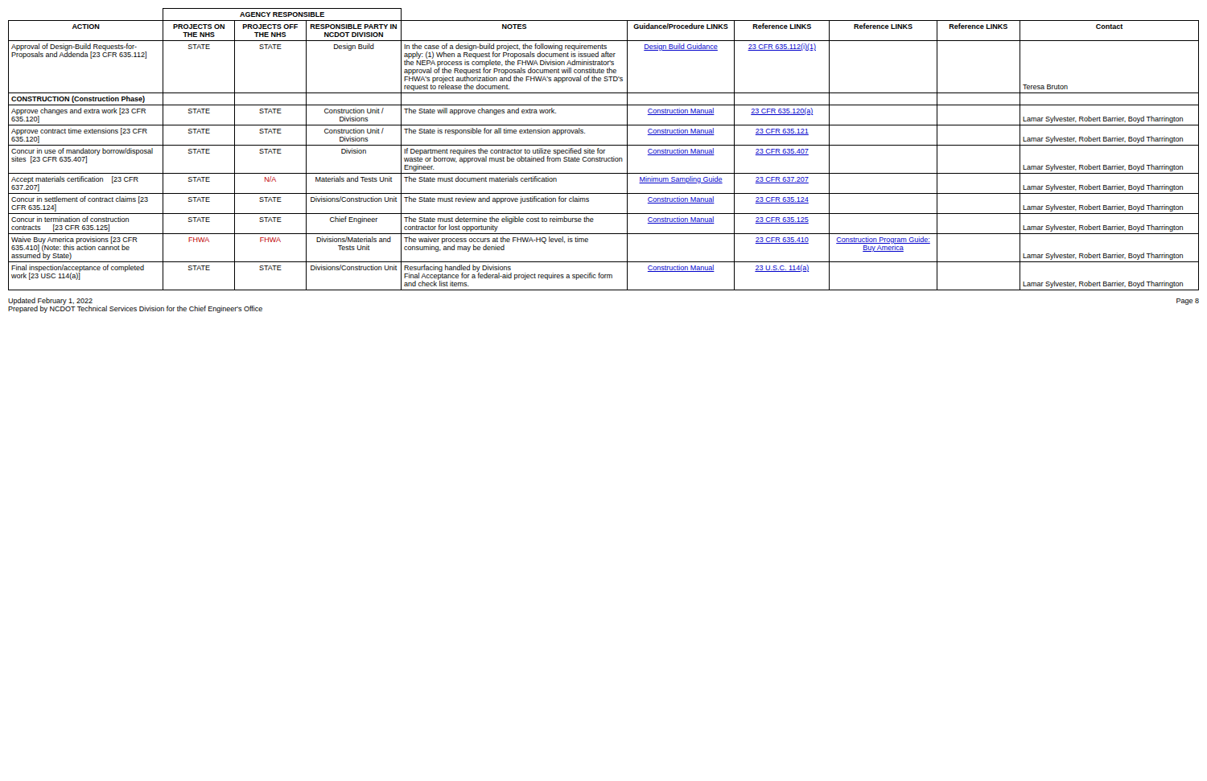| | AGENCY RESPONSIBLE | | | | | | |
| --- | --- | --- | --- | --- | --- | --- | --- |
| ACTION | PROJECTS ON THE NHS | PROJECTS OFF THE NHS | RESPONSIBLE PARTY IN NCDOT DIVISION | NOTES | Guidance/Procedure LINKS | Reference LINKS | Reference LINKS | Reference LINKS | Contact |
| Approval of Design-Build Requests-for-Proposals and Addenda [23 CFR 635.112] | STATE | STATE | Design Build | In the case of a design-build project, the following requirements apply: (1) When a Request for Proposals document is issued after the NEPA process is complete, the FHWA Division Administrator's approval of the Request for Proposals document will constitute the FHWA's project authorization and the FHWA's approval of the STD's request to release the document. | Design Build Guidance | 23 CFR 635.112(i)(1) | | | Teresa Bruton |
| CONSTRUCTION (Construction Phase) | | | | | | | | | |
| Approve changes and extra work [23 CFR 635.120] | STATE | STATE | Construction Unit / Divisions | The State will approve changes and extra work. | Construction Manual | 23 CFR 635.120(a) | | | Lamar Sylvester, Robert Barrier, Boyd Tharrington |
| Approve contract time extensions [23 CFR 635.120] | STATE | STATE | Construction Unit / Divisions | The State is responsible for all time extension approvals. | Construction Manual | 23 CFR 635.121 | | | Lamar Sylvester, Robert Barrier, Boyd Tharrington |
| Concur in use of mandatory borrow/disposal sites [23 CFR 635.407] | STATE | STATE | Division | If Department requires the contractor to utilize specified site for waste or borrow, approval must be obtained from State Construction Engineer. | Construction Manual | 23 CFR 635.407 | | | Lamar Sylvester, Robert Barrier, Boyd Tharrington |
| Accept materials certification [23 CFR 637.207] | STATE | N/A | Materials and Tests Unit | The State must document materials certification | Minimum Sampling Guide | 23 CFR 637.207 | | | Lamar Sylvester, Robert Barrier, Boyd Tharrington |
| Concur in settlement of contract claims [23 CFR 635.124] | STATE | STATE | Divisions/Construction Unit | The State must review and approve justification for claims | Construction Manual | 23 CFR 635.124 | | | Lamar Sylvester, Robert Barrier, Boyd Tharrington |
| Concur in termination of construction contracts [23 CFR 635.125] | STATE | STATE | Chief Engineer | The State must determine the eligible cost to reimburse the contractor for lost opportunity | Construction Manual | 23 CFR 635.125 | | | Lamar Sylvester, Robert Barrier, Boyd Tharrington |
| Waive Buy America provisions [23 CFR 635.410] (Note: this action cannot be assumed by State) | FHWA | FHWA | Divisions/Materials and Tests Unit | The waiver process occurs at the FHWA-HQ level, is time consuming, and may be denied | | 23 CFR 635.410 | Construction Program Guide: Buy America | | Lamar Sylvester, Robert Barrier, Boyd Tharrington |
| Final inspection/acceptance of completed work [23 USC 114(a)] | STATE | STATE | Divisions/Construction Unit | Resurfacing handled by Divisions Final Acceptance for a federal-aid project requires a specific form and check list items. | Construction Manual | 23 U.S.C. 114(a) | | | Lamar Sylvester, Robert Barrier, Boyd Tharrington |
Updated February 1, 2022
Prepared by NCDOT Technical Services Division for the Chief Engineer's Office
Page 8